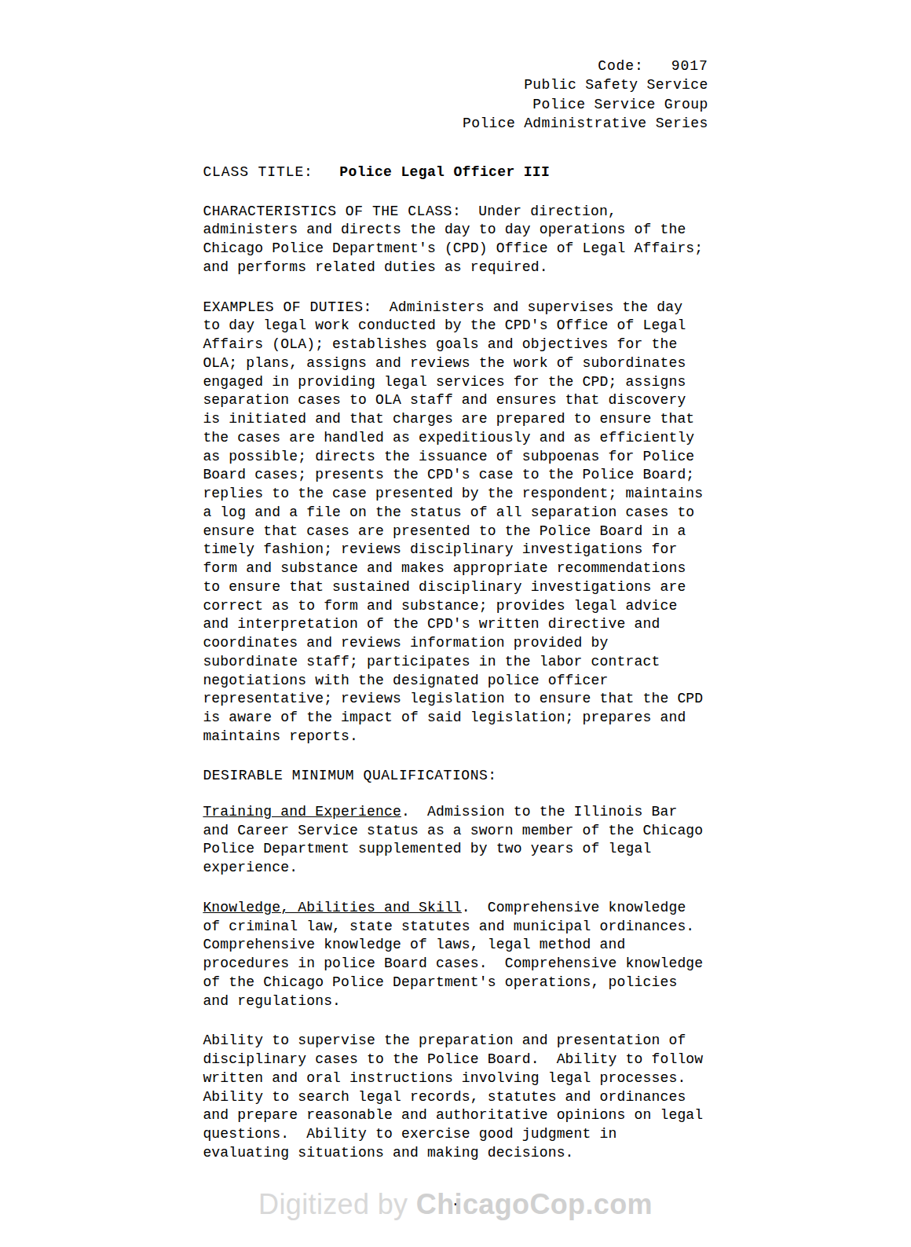Code: 9017
Public Safety Service
Police Service Group
Police Administrative Series
CLASS TITLE: Police Legal Officer III
CHARACTERISTICS OF THE CLASS: Under direction, administers and directs the day to day operations of the Chicago Police Department's (CPD) Office of Legal Affairs; and performs related duties as required.
EXAMPLES OF DUTIES: Administers and supervises the day to day legal work conducted by the CPD's Office of Legal Affairs (OLA); establishes goals and objectives for the OLA; plans, assigns and reviews the work of subordinates engaged in providing legal services for the CPD; assigns separation cases to OLA staff and ensures that discovery is initiated and that charges are prepared to ensure that the cases are handled as expeditiously and as efficiently as possible; directs the issuance of subpoenas for Police Board cases; presents the CPD's case to the Police Board; replies to the case presented by the respondent; maintains a log and a file on the status of all separation cases to ensure that cases are presented to the Police Board in a timely fashion; reviews disciplinary investigations for form and substance and makes appropriate recommendations to ensure that sustained disciplinary investigations are correct as to form and substance; provides legal advice and interpretation of the CPD's written directive and coordinates and reviews information provided by subordinate staff; participates in the labor contract negotiations with the designated police officer representative; reviews legislation to ensure that the CPD is aware of the impact of said legislation; prepares and maintains reports.
DESIRABLE MINIMUM QUALIFICATIONS:
Training and Experience. Admission to the Illinois Bar and Career Service status as a sworn member of the Chicago Police Department supplemented by two years of legal experience.
Knowledge, Abilities and Skill. Comprehensive knowledge of criminal law, state statutes and municipal ordinances. Comprehensive knowledge of laws, legal method and procedures in police Board cases. Comprehensive knowledge of the Chicago Police Department's operations, policies and regulations.
Ability to supervise the preparation and presentation of disciplinary cases to the Police Board. Ability to follow written and oral instructions involving legal processes. Ability to search legal records, statutes and ordinances and prepare reasonable and authoritative opinions on legal questions. Ability to exercise good judgment in evaluating situations and making decisions.
.
Digitized by ChicagoCop.com